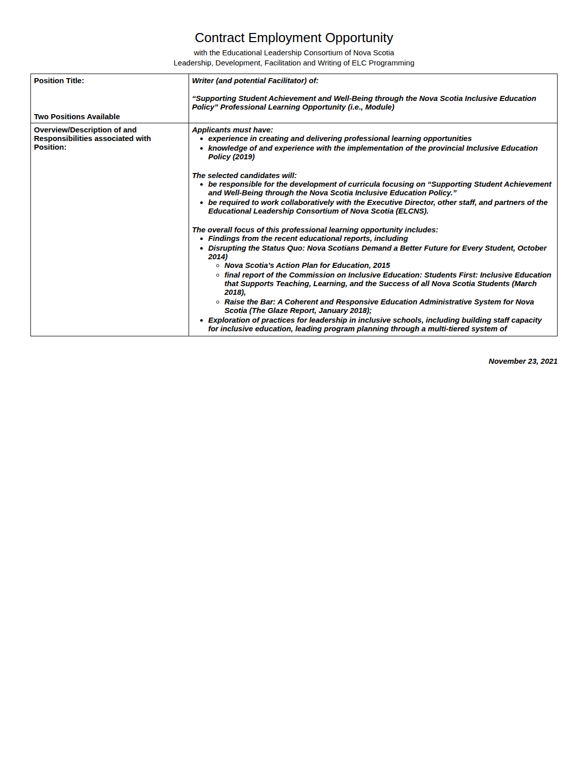Contract Employment Opportunity
with the Educational Leadership Consortium of Nova Scotia
Leadership, Development, Facilitation and Writing of ELC Programming
| Position Title: Two Positions Available | Writer (and potential Facilitator) of: “Supporting Student Achievement and Well-Being through the Nova Scotia Inclusive Education Policy” Professional Learning Opportunity (i.e., Module) |
| Overview/Description of and Responsibilities associated with Position: | Applicants must have: experience in creating and delivering professional learning opportunities knowledge of and experience with the implementation of the provincial Inclusive Education Policy (2019) The selected candidates will: be responsible for the development of curricula focusing on “Supporting Student Achievement and Well-Being through the Nova Scotia Inclusive Education Policy.” be required to work collaboratively with the Executive Director, other staff, and partners of the Educational Leadership Consortium of Nova Scotia (ELCNS). The overall focus of this professional learning opportunity includes: Findings from the recent educational reports, including Disrupting the Status Quo: Nova Scotians Demand a Better Future for Every Student, October 2014) Nova Scotia’s Action Plan for Education, 2015 final report of the Commission on Inclusive Education: Students First: Inclusive Education that Supports Teaching, Learning, and the Success of all Nova Scotia Students (March 2018), Raise the Bar: A Coherent and Responsive Education Administrative System for Nova Scotia (The Glaze Report, January 2018); Exploration of practices for leadership in inclusive schools, including building staff capacity for inclusive education, leading program planning through a multi-tiered system of |
November 23, 2021